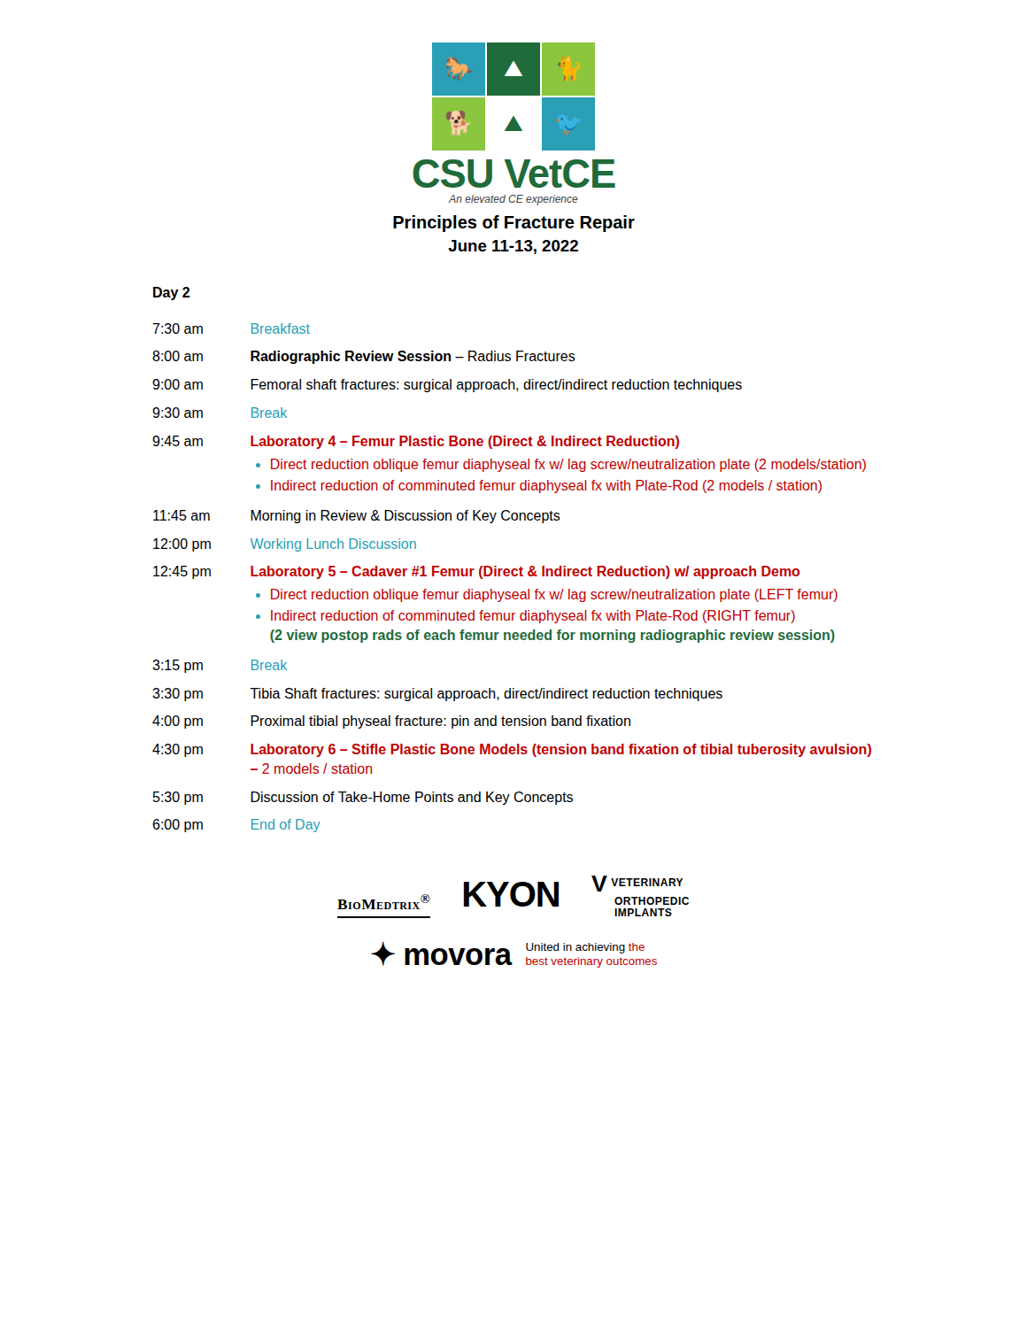🐎
⛰
🐈
🐕
⛰
🐦
CSU VetCE
An elevated CE experience
Principles of Fracture Repair
June 11-13, 2022
Day 2
| 7:30 am | Breakfast |
| 8:00 am | Radiographic Review Session – Radius Fractures |
| 9:00 am | Femoral shaft fractures: surgical approach, direct/indirect reduction techniques |
| 9:30 am | Break |
| 9:45 am | Laboratory 4 – Femur Plastic Bone (Direct & Indirect Reduction) Direct reduction oblique femur diaphyseal fx w/ lag screw/neutralization plate (2 models/station) Indirect reduction of comminuted femur diaphyseal fx with Plate-Rod (2 models / station) |
| 11:45 am | Morning in Review & Discussion of Key Concepts |
| 12:00 pm | Working Lunch Discussion |
| 12:45 pm | Laboratory 5 – Cadaver #1 Femur (Direct & Indirect Reduction) w/ approach Demo Direct reduction oblique femur diaphyseal fx w/ lag screw/neutralization plate (LEFT femur) Indirect reduction of comminuted femur diaphyseal fx with Plate-Rod (RIGHT femur) (2 view postop rads of each femur needed for morning radiographic review session) |
| 3:15 pm | Break |
| 3:30 pm | Tibia Shaft fractures: surgical approach, direct/indirect reduction techniques |
| 4:00 pm | Proximal tibial physeal fracture: pin and tension band fixation |
| 4:30 pm | Laboratory 6 – Stifle Plastic Bone Models (tension band fixation of tibial tuberosity avulsion) – 2 models / station |
| 5:30 pm | Discussion of Take-Home Points and Key Concepts |
| 6:00 pm | End of Day |
Bio Medtrix®
KYON
VVETERINARY
ORTHOPEDIC
IMPLANTS
✦ movora
United in achieving the
best veterinary outcomes